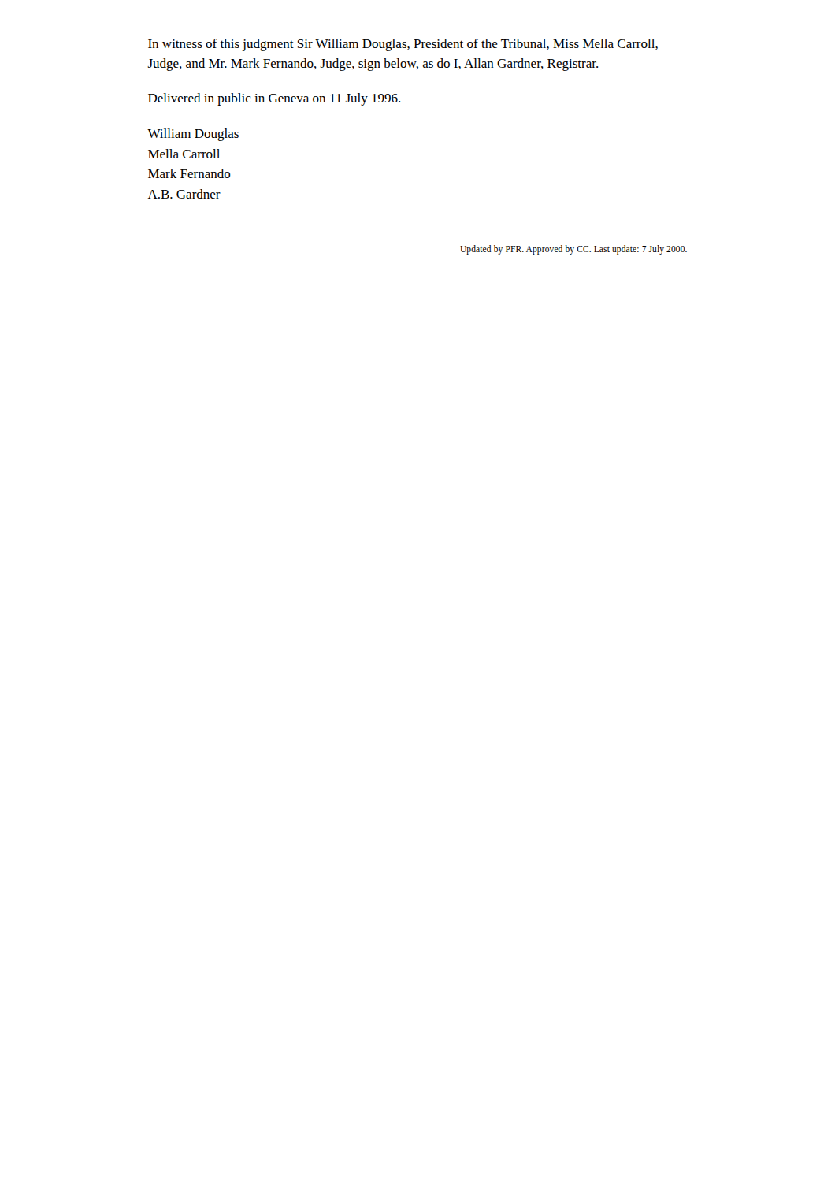In witness of this judgment Sir William Douglas, President of the Tribunal, Miss Mella Carroll, Judge, and Mr. Mark Fernando, Judge, sign below, as do I, Allan Gardner, Registrar.
Delivered in public in Geneva on 11 July 1996.
William Douglas
Mella Carroll
Mark Fernando
A.B. Gardner
Updated by PFR. Approved by CC. Last update: 7 July 2000.